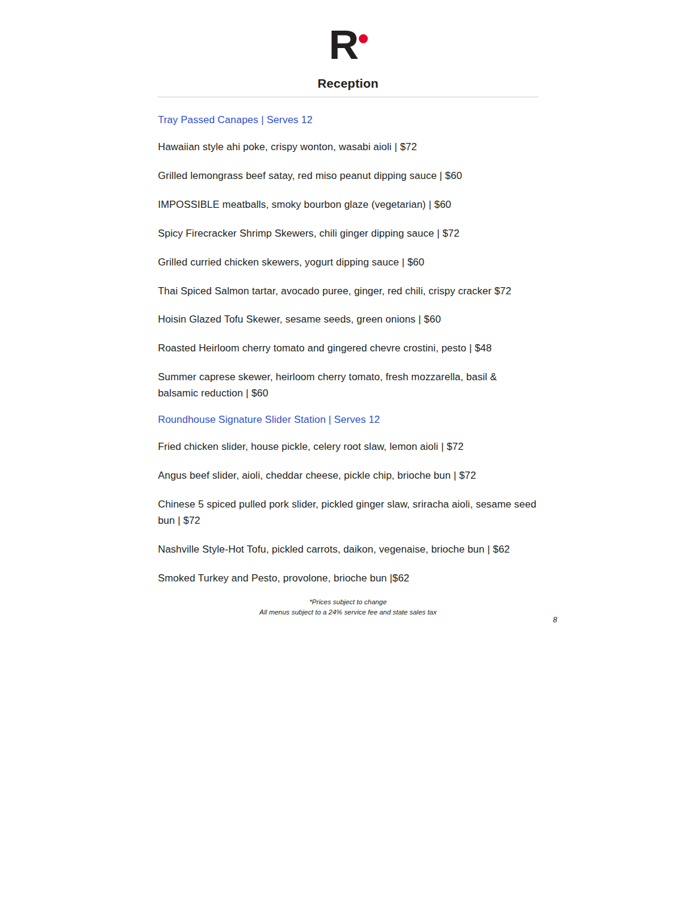R
Reception
Tray Passed Canapes | Serves 12
Hawaiian style ahi poke, crispy wonton, wasabi aioli | $72
Grilled lemongrass beef satay, red miso peanut dipping sauce | $60
IMPOSSIBLE meatballs, smoky bourbon glaze (vegetarian) | $60
Spicy Firecracker Shrimp Skewers, chili ginger dipping sauce | $72
Grilled curried chicken skewers, yogurt dipping sauce | $60
Thai Spiced Salmon tartar, avocado puree, ginger, red chili, crispy cracker $72
Hoisin Glazed Tofu Skewer, sesame seeds, green onions | $60
Roasted Heirloom cherry tomato and gingered chevre crostini, pesto | $48
Summer caprese skewer, heirloom cherry tomato, fresh mozzarella, basil & balsamic reduction | $60
Roundhouse Signature Slider Station | Serves 12
Fried chicken slider, house pickle, celery root slaw, lemon aioli | $72
Angus beef slider, aioli, cheddar cheese, pickle chip, brioche bun | $72
Chinese 5 spiced pulled pork slider, pickled ginger slaw, sriracha aioli, sesame seed bun | $72
Nashville Style-Hot Tofu, pickled carrots, daikon, vegenaise, brioche bun | $62
Smoked Turkey and Pesto, provolone, brioche bun |$62
*Prices subject to change
All menus subject to a 24% service fee and state sales tax
8